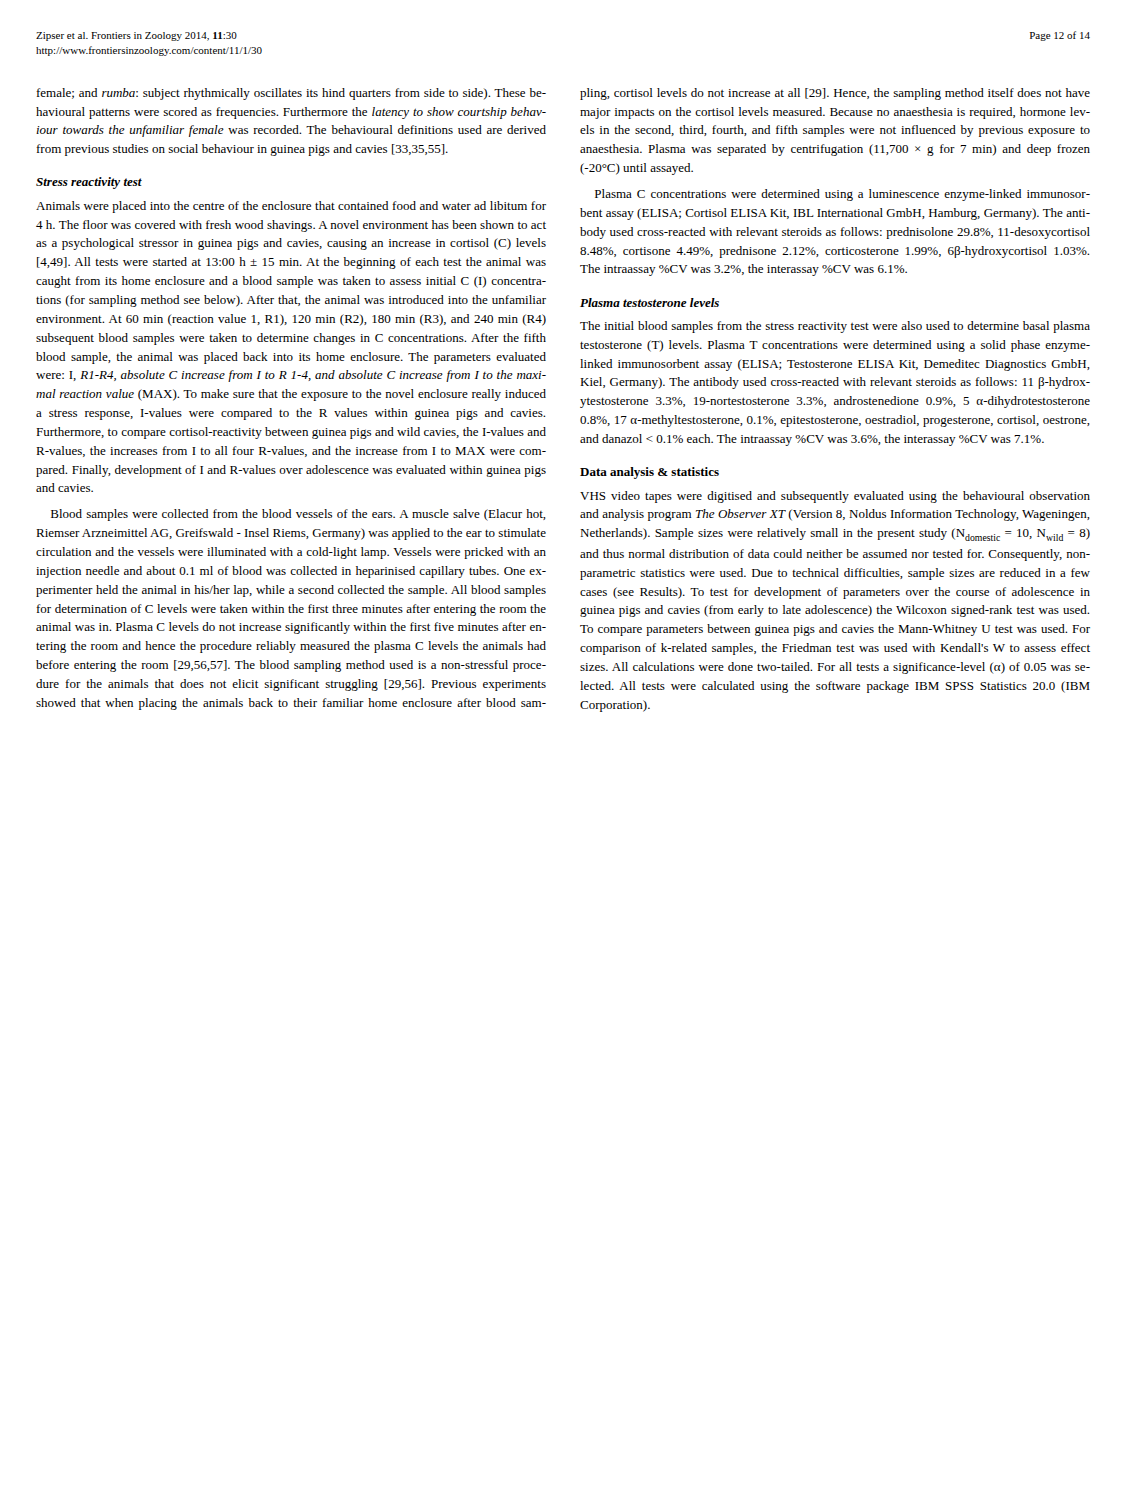Zipser et al. Frontiers in Zoology 2014, 11:30
http://www.frontiersinzoology.com/content/11/1/30
Page 12 of 14
female; and rumba: subject rhythmically oscillates its hind quarters from side to side). These behavioural patterns were scored as frequencies. Furthermore the latency to show courtship behaviour towards the unfamiliar female was recorded. The behavioural definitions used are derived from previous studies on social behaviour in guinea pigs and cavies [33,35,55].
Stress reactivity test
Animals were placed into the centre of the enclosure that contained food and water ad libitum for 4 h. The floor was covered with fresh wood shavings. A novel environment has been shown to act as a psychological stressor in guinea pigs and cavies, causing an increase in cortisol (C) levels [4,49]. All tests were started at 13:00 h ± 15 min. At the beginning of each test the animal was caught from its home enclosure and a blood sample was taken to assess initial C (I) concentrations (for sampling method see below). After that, the animal was introduced into the unfamiliar environment. At 60 min (reaction value 1, R1), 120 min (R2), 180 min (R3), and 240 min (R4) subsequent blood samples were taken to determine changes in C concentrations. After the fifth blood sample, the animal was placed back into its home enclosure. The parameters evaluated were: I, R1-R4, absolute C increase from I to R 1-4, and absolute C increase from I to the maximal reaction value (MAX). To make sure that the exposure to the novel enclosure really induced a stress response, I-values were compared to the R values within guinea pigs and cavies. Furthermore, to compare cortisol-reactivity between guinea pigs and wild cavies, the I-values and R-values, the increases from I to all four R-values, and the increase from I to MAX were compared. Finally, development of I and R-values over adolescence was evaluated within guinea pigs and cavies.
Blood samples were collected from the blood vessels of the ears. A muscle salve (Elacur hot, Riemser Arzneimittel AG, Greifswald - Insel Riems, Germany) was applied to the ear to stimulate circulation and the vessels were illuminated with a cold-light lamp. Vessels were pricked with an injection needle and about 0.1 ml of blood was collected in heparinised capillary tubes. One experimenter held the animal in his/her lap, while a second collected the sample. All blood samples for determination of C levels were taken within the first three minutes after entering the room the animal was in. Plasma C levels do not increase significantly within the first five minutes after entering the room and hence the procedure reliably measured the plasma C levels the animals had before entering the room [29,56,57]. The blood sampling method used is a non-stressful procedure for the animals that does not elicit significant struggling [29,56]. Previous experiments showed that when placing the animals back to their familiar home enclosure after blood sampling, cortisol levels do not increase at all [29]. Hence, the sampling method itself does not have major impacts on the cortisol levels measured. Because no anaesthesia is required, hormone levels in the second, third, fourth, and fifth samples were not influenced by previous exposure to anaesthesia. Plasma was separated by centrifugation (11,700 × g for 7 min) and deep frozen (-20°C) until assayed.
Plasma C concentrations were determined using a luminescence enzyme-linked immunosorbent assay (ELISA; Cortisol ELISA Kit, IBL International GmbH, Hamburg, Germany). The antibody used cross-reacted with relevant steroids as follows: prednisolone 29.8%, 11-desoxycortisol 8.48%, cortisone 4.49%, prednisone 2.12%, corticosterone 1.99%, 6β-hydroxycortisol 1.03%. The intraassay %CV was 3.2%, the interassay %CV was 6.1%.
Plasma testosterone levels
The initial blood samples from the stress reactivity test were also used to determine basal plasma testosterone (T) levels. Plasma T concentrations were determined using a solid phase enzyme-linked immunosorbent assay (ELISA; Testosterone ELISA Kit, Demeditec Diagnostics GmbH, Kiel, Germany). The antibody used cross-reacted with relevant steroids as follows: 11 β-hydroxytestosterone 3.3%, 19-nortestosterone 3.3%, androstenedione 0.9%, 5 α-dihydrotestosterone 0.8%, 17 α-methyltestosterone, 0.1%, epitestosterone, oestradiol, progesterone, cortisol, oestrone, and danazol < 0.1% each. The intraassay %CV was 3.6%, the interassay %CV was 7.1%.
Data analysis & statistics
VHS video tapes were digitised and subsequently evaluated using the behavioural observation and analysis program The Observer XT (Version 8, Noldus Information Technology, Wageningen, Netherlands). Sample sizes were relatively small in the present study (Ndomestic = 10, Nwild = 8) and thus normal distribution of data could neither be assumed nor tested for. Consequently, non-parametric statistics were used. Due to technical difficulties, sample sizes are reduced in a few cases (see Results). To test for development of parameters over the course of adolescence in guinea pigs and cavies (from early to late adolescence) the Wilcoxon signed-rank test was used. To compare parameters between guinea pigs and cavies the Mann-Whitney U test was used. For comparison of k-related samples, the Friedman test was used with Kendall's W to assess effect sizes. All calculations were done two-tailed. For all tests a significance-level (α) of 0.05 was selected. All tests were calculated using the software package IBM SPSS Statistics 20.0 (IBM Corporation).